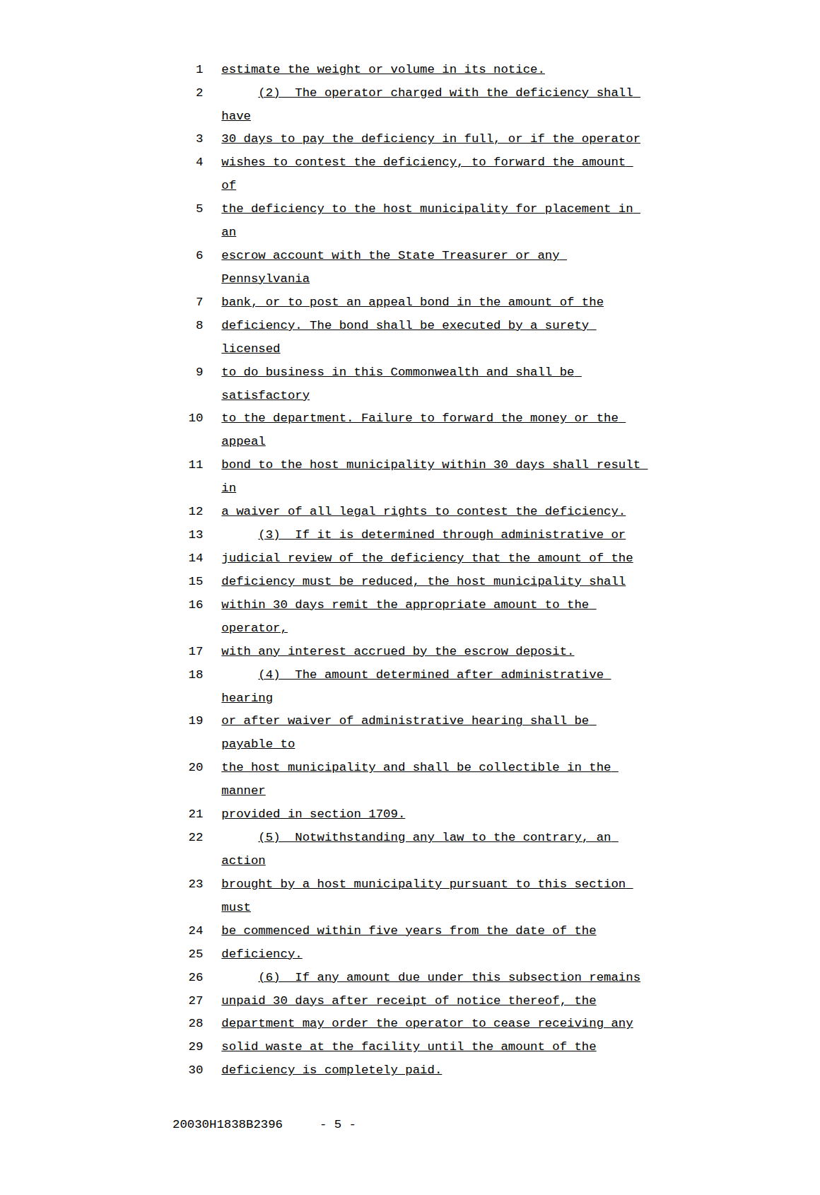estimate the weight or volume in its notice.
(2) The operator charged with the deficiency shall have
30 days to pay the deficiency in full, or if the operator
wishes to contest the deficiency, to forward the amount of
the deficiency to the host municipality for placement in an
escrow account with the State Treasurer or any Pennsylvania
bank, or to post an appeal bond in the amount of the
deficiency. The bond shall be executed by a surety licensed
to do business in this Commonwealth and shall be satisfactory
to the department. Failure to forward the money or the appeal
bond to the host municipality within 30 days shall result in
a waiver of all legal rights to contest the deficiency.
(3) If it is determined through administrative or
judicial review of the deficiency that the amount of the
deficiency must be reduced, the host municipality shall
within 30 days remit the appropriate amount to the operator,
with any interest accrued by the escrow deposit.
(4) The amount determined after administrative hearing
or after waiver of administrative hearing shall be payable to
the host municipality and shall be collectible in the manner
provided in section 1709.
(5) Notwithstanding any law to the contrary, an action
brought by a host municipality pursuant to this section must
be commenced within five years from the date of the
deficiency.
(6) If any amount due under this subsection remains
unpaid 30 days after receipt of notice thereof, the
department may order the operator to cease receiving any
solid waste at the facility until the amount of the
deficiency is completely paid.
20030H1838B2396- 5 -